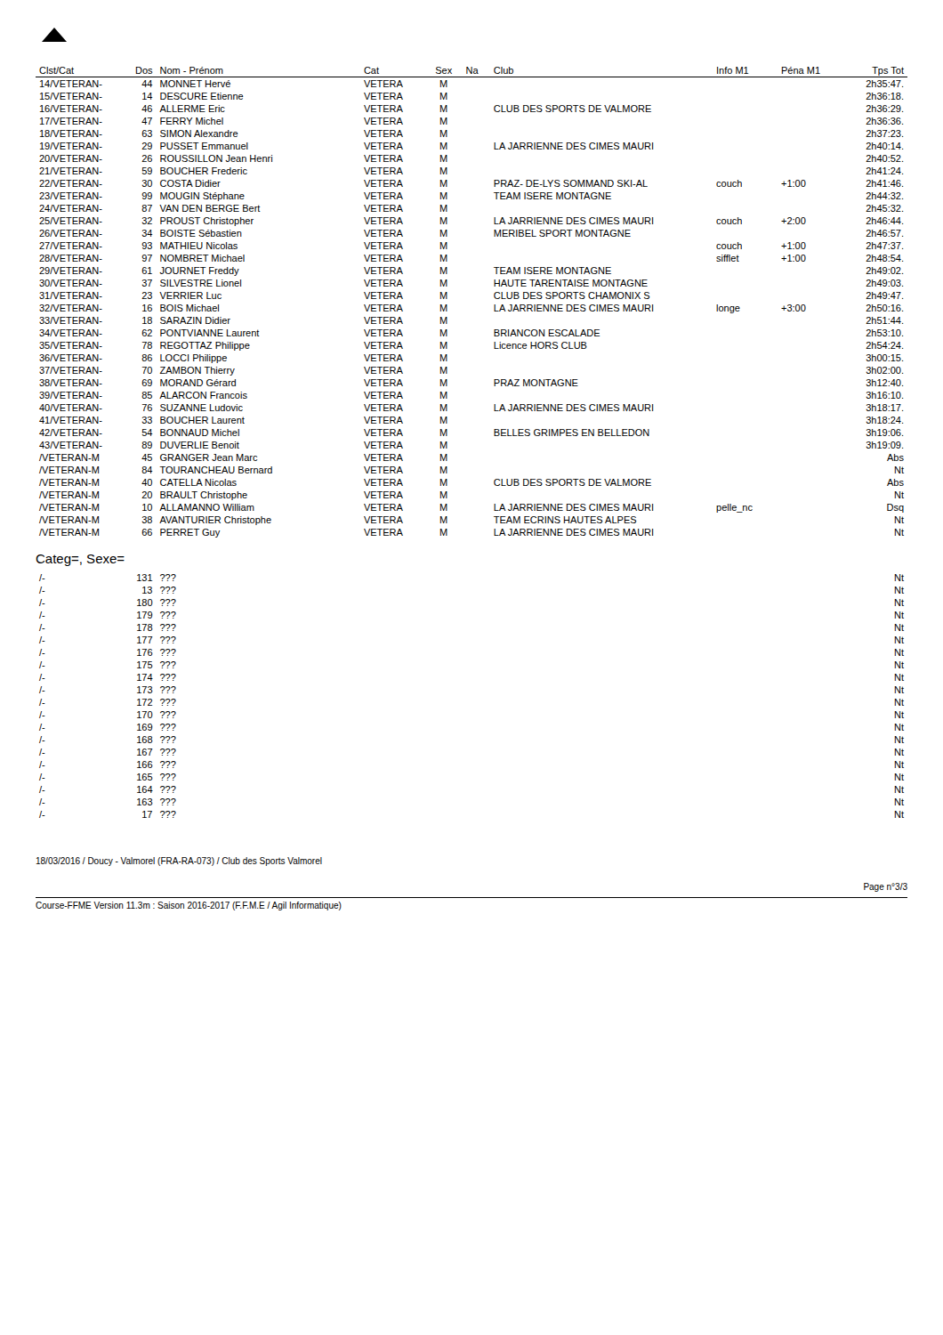| Clst/Cat | Dos | Nom - Prénom | Cat | Sex | Na | Club | Info M1 | Péna M1 | Tps Tot |
| --- | --- | --- | --- | --- | --- | --- | --- | --- | --- |
| 14/VETERAN- | 44 | MONNET Hervé | VETERA | M | | | | | 2h35:47. |
| 15/VETERAN- | 14 | DESCURE Etienne | VETERA | M | | | | | 2h36:18. |
| 16/VETERAN- | 46 | ALLERME Eric | VETERA | M | | CLUB DES SPORTS DE VALMORE | | | 2h36:29. |
| 17/VETERAN- | 47 | FERRY Michel | VETERA | M | | | | | 2h36:36. |
| 18/VETERAN- | 63 | SIMON Alexandre | VETERA | M | | | | | 2h37:23. |
| 19/VETERAN- | 29 | PUSSET Emmanuel | VETERA | M | | LA JARRIENNE DES CIMES MAURI | | | 2h40:14. |
| 20/VETERAN- | 26 | ROUSSILLON Jean Henri | VETERA | M | | | | | 2h40:52. |
| 21/VETERAN- | 59 | BOUCHER Frederic | VETERA | M | | | | | 2h41:24. |
| 22/VETERAN- | 30 | COSTA Didier | VETERA | M | | PRAZ- DE-LYS SOMMAND SKI-AL | couch | +1:00 | 2h41:46. |
| 23/VETERAN- | 99 | MOUGIN Stéphane | VETERA | M | | TEAM ISERE MONTAGNE | | | 2h44:32. |
| 24/VETERAN- | 87 | VAN DEN BERGE Bert | VETERA | M | | | | | 2h45:32. |
| 25/VETERAN- | 32 | PROUST Christopher | VETERA | M | | LA JARRIENNE DES CIMES MAURI | couch | +2:00 | 2h46:44. |
| 26/VETERAN- | 34 | BOISTE Sébastien | VETERA | M | | MERIBEL SPORT MONTAGNE | | | 2h46:57. |
| 27/VETERAN- | 93 | MATHIEU Nicolas | VETERA | M | | | couch | +1:00 | 2h47:37. |
| 28/VETERAN- | 97 | NOMBRET Michael | VETERA | M | | | sifflet | +1:00 | 2h48:54. |
| 29/VETERAN- | 61 | JOURNET Freddy | VETERA | M | | TEAM ISERE MONTAGNE | | | 2h49:02. |
| 30/VETERAN- | 37 | SILVESTRE Lionel | VETERA | M | | HAUTE TARENTAISE MONTAGNE | | | 2h49:03. |
| 31/VETERAN- | 23 | VERRIER Luc | VETERA | M | | CLUB DES SPORTS CHAMONIX S | | | 2h49:47. |
| 32/VETERAN- | 16 | BOIS Michael | VETERA | M | | LA JARRIENNE DES CIMES MAURI | longe | +3:00 | 2h50:16. |
| 33/VETERAN- | 18 | SARAZIN Didier | VETERA | M | | | | | 2h51:44. |
| 34/VETERAN- | 62 | PONTVIANNE Laurent | VETERA | M | | BRIANCON ESCALADE | | | 2h53:10. |
| 35/VETERAN- | 78 | REGOTTAZ Philippe | VETERA | M | | Licence HORS CLUB | | | 2h54:24. |
| 36/VETERAN- | 86 | LOCCI Philippe | VETERA | M | | | | | 3h00:15. |
| 37/VETERAN- | 70 | ZAMBON Thierry | VETERA | M | | | | | 3h02:00. |
| 38/VETERAN- | 69 | MORAND Gérard | VETERA | M | | PRAZ MONTAGNE | | | 3h12:40. |
| 39/VETERAN- | 85 | ALARCON Francois | VETERA | M | | | | | 3h16:10. |
| 40/VETERAN- | 76 | SUZANNE Ludovic | VETERA | M | | LA JARRIENNE DES CIMES MAURI | | | 3h18:17. |
| 41/VETERAN- | 33 | BOUCHER Laurent | VETERA | M | | | | | 3h18:24. |
| 42/VETERAN- | 54 | BONNAUD Michel | VETERA | M | | BELLES GRIMPES EN BELLEDON | | | 3h19:06. |
| 43/VETERAN- | 89 | DUVERLIE Benoit | VETERA | M | | | | | 3h19:09. |
| /VETERAN-M | 45 | GRANGER Jean Marc | VETERA | M | | | | | Abs |
| /VETERAN-M | 84 | TOURANCHEAU Bernard | VETERA | M | | | | | Nt |
| /VETERAN-M | 40 | CATELLA Nicolas | VETERA | M | | CLUB DES SPORTS DE VALMORE | | | Abs |
| /VETERAN-M | 20 | BRAULT Christophe | VETERA | M | | | | | Nt |
| /VETERAN-M | 10 | ALLAMANNO William | VETERA | M | | LA JARRIENNE DES CIMES MAURI | pelle_nc | | Dsq |
| /VETERAN-M | 38 | AVANTURIER Christophe | VETERA | M | | TEAM ECRINS HAUTES ALPES | | | Nt |
| /VETERAN-M | 66 | PERRET Guy | VETERA | M | | LA JARRIENNE DES CIMES MAURI | | | Nt |
Categ=, Sexe=
| /- | 131 | ??? | | | | | | | Nt |
| /- | 13 | ??? | | | | | | | Nt |
| /- | 180 | ??? | | | | | | | Nt |
| /- | 179 | ??? | | | | | | | Nt |
| /- | 178 | ??? | | | | | | | Nt |
| /- | 177 | ??? | | | | | | | Nt |
| /- | 176 | ??? | | | | | | | Nt |
| /- | 175 | ??? | | | | | | | Nt |
| /- | 174 | ??? | | | | | | | Nt |
| /- | 173 | ??? | | | | | | | Nt |
| /- | 172 | ??? | | | | | | | Nt |
| /- | 170 | ??? | | | | | | | Nt |
| /- | 169 | ??? | | | | | | | Nt |
| /- | 168 | ??? | | | | | | | Nt |
| /- | 167 | ??? | | | | | | | Nt |
| /- | 166 | ??? | | | | | | | Nt |
| /- | 165 | ??? | | | | | | | Nt |
| /- | 164 | ??? | | | | | | | Nt |
| /- | 163 | ??? | | | | | | | Nt |
| /- | 17 | ??? | | | | | | | Nt |
18/03/2016 / Doucy - Valmorel (FRA-RA-073) / Club des Sports Valmorel
Page n°3/3
Course-FFME Version 11.3m : Saison 2016-2017 (F.F.M.E / Agil Informatique)